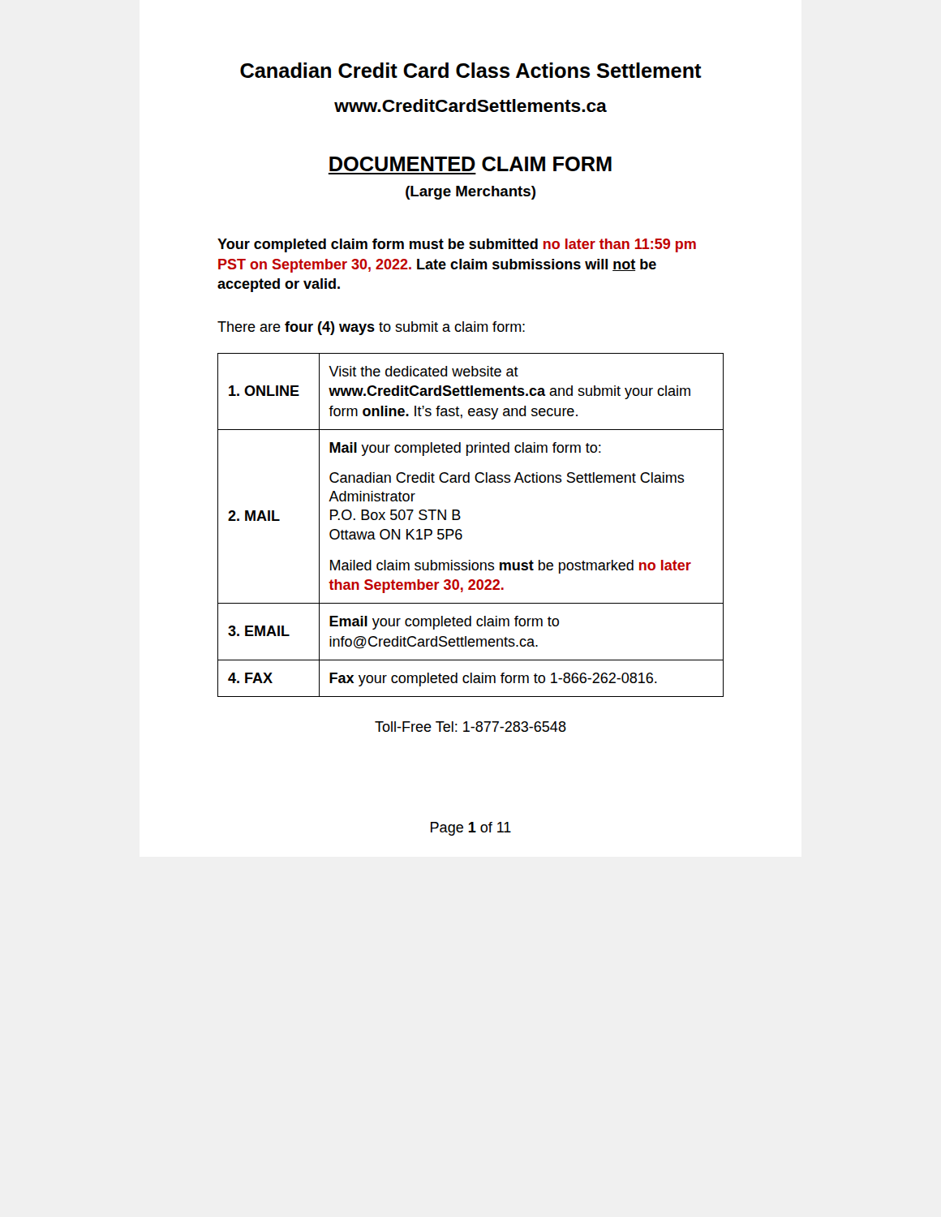Canadian Credit Card Class Actions Settlement www.CreditCardSettlements.ca
DOCUMENTED CLAIM FORM
(Large Merchants)
Your completed claim form must be submitted no later than 11:59 pm PST on September 30, 2022. Late claim submissions will not be accepted or valid.
There are four (4) ways to submit a claim form:
| 1. ONLINE | Visit the dedicated website at www.CreditCardSettlements.ca and submit your claim form online. It’s fast, easy and secure. |
| 2. MAIL | Mail your completed printed claim form to: Canadian Credit Card Class Actions Settlement Claims Administrator P.O. Box 507 STN B Ottawa ON K1P 5P6 Mailed claim submissions must be postmarked no later than September 30, 2022. |
| 3. EMAIL | Email your completed claim form to info@CreditCardSettlements.ca. |
| 4. FAX | Fax your completed claim form to 1-866-262-0816. |
Toll-Free Tel: 1-877-283-6548
Page 1 of 11